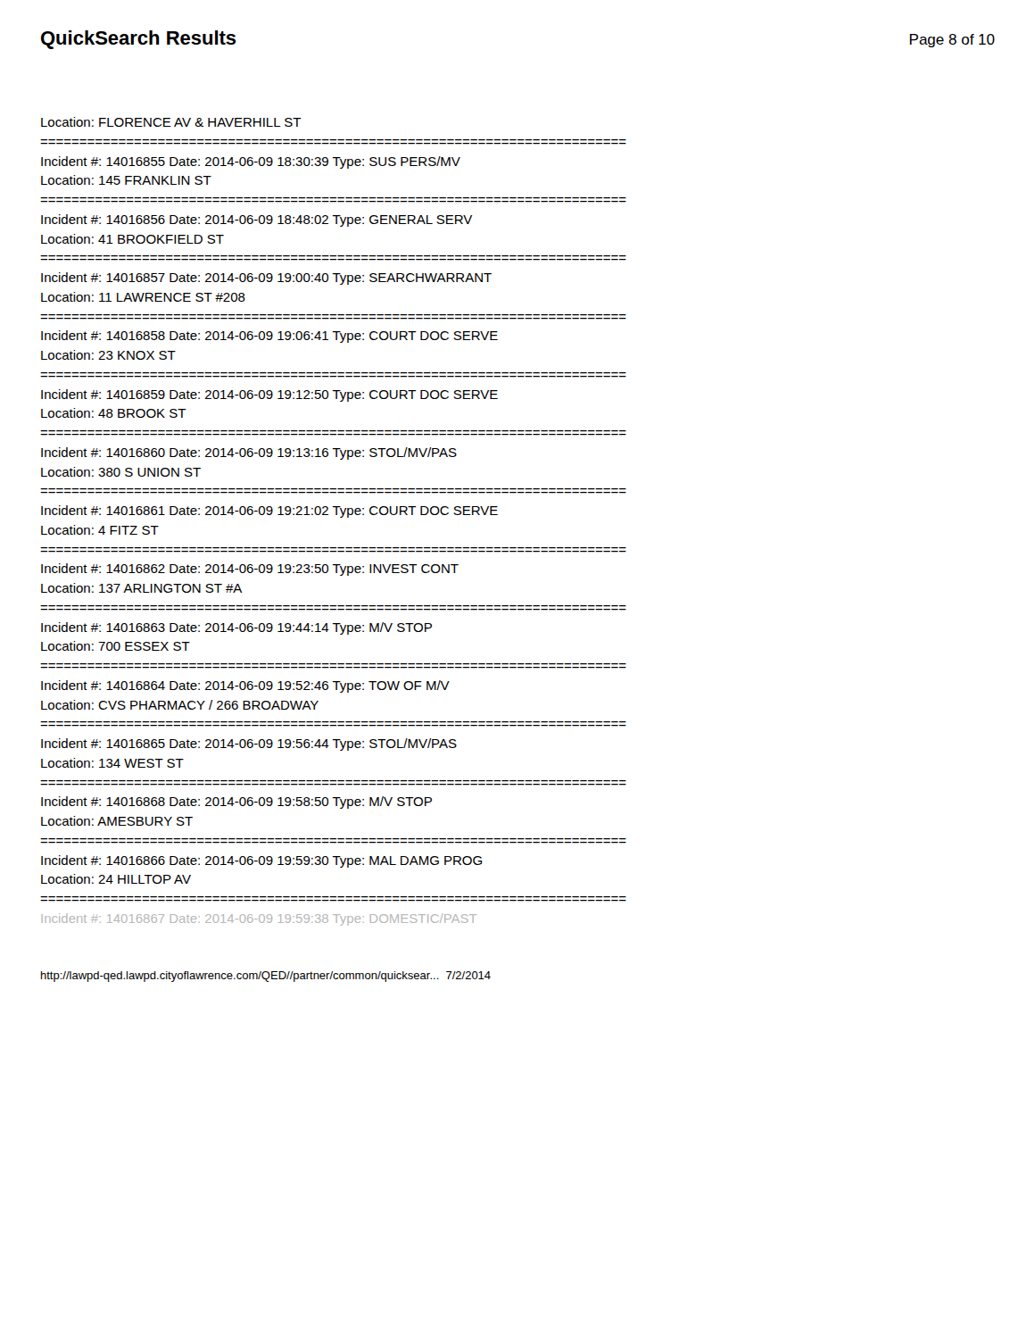QuickSearch Results Page 8 of 10
Location: FLORENCE AV & HAVERHILL ST
===========================================================================
Incident #: 14016855 Date: 2014-06-09 18:30:39 Type: SUS PERS/MV
Location: 145 FRANKLIN ST
===========================================================================
Incident #: 14016856 Date: 2014-06-09 18:48:02 Type: GENERAL SERV
Location: 41 BROOKFIELD ST
===========================================================================
Incident #: 14016857 Date: 2014-06-09 19:00:40 Type: SEARCHWARRANT
Location: 11 LAWRENCE ST #208
===========================================================================
Incident #: 14016858 Date: 2014-06-09 19:06:41 Type: COURT DOC SERVE
Location: 23 KNOX ST
===========================================================================
Incident #: 14016859 Date: 2014-06-09 19:12:50 Type: COURT DOC SERVE
Location: 48 BROOK ST
===========================================================================
Incident #: 14016860 Date: 2014-06-09 19:13:16 Type: STOL/MV/PAS
Location: 380 S UNION ST
===========================================================================
Incident #: 14016861 Date: 2014-06-09 19:21:02 Type: COURT DOC SERVE
Location: 4 FITZ ST
===========================================================================
Incident #: 14016862 Date: 2014-06-09 19:23:50 Type: INVEST CONT
Location: 137 ARLINGTON ST #A
===========================================================================
Incident #: 14016863 Date: 2014-06-09 19:44:14 Type: M/V STOP
Location: 700 ESSEX ST
===========================================================================
Incident #: 14016864 Date: 2014-06-09 19:52:46 Type: TOW OF M/V
Location: CVS PHARMACY / 266 BROADWAY
===========================================================================
Incident #: 14016865 Date: 2014-06-09 19:56:44 Type: STOL/MV/PAS
Location: 134 WEST ST
===========================================================================
Incident #: 14016868 Date: 2014-06-09 19:58:50 Type: M/V STOP
Location: AMESBURY ST
===========================================================================
Incident #: 14016866 Date: 2014-06-09 19:59:30 Type: MAL DAMG PROG
Location: 24 HILLTOP AV
===========================================================================
Incident #: 14016867 Date: 2014-06-09 19:59:38 Type: DOMESTIC/PAST
http://lawpd-qed.lawpd.cityoflawrence.com/QED//partner/common/quicksear... 7/2/2014